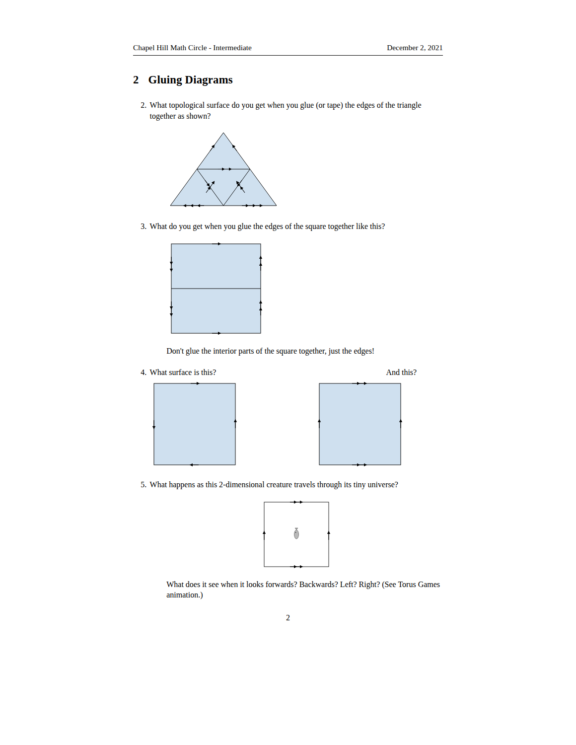Chapel Hill Math Circle - Intermediate December 2, 2021
2 Gluing Diagrams
What topological surface do you get when you glue (or tape) the edges of the triangle together as shown?
What do you get when you glue the edges of the square together like this?
Don't glue the interior parts of the square together, just the edges!
What surface is this? And this?
What happens as this 2-dimensional creature travels through its tiny universe?
What does it see when it looks forwards? Backwards? Left? Right? (See Torus Games animation.)
2